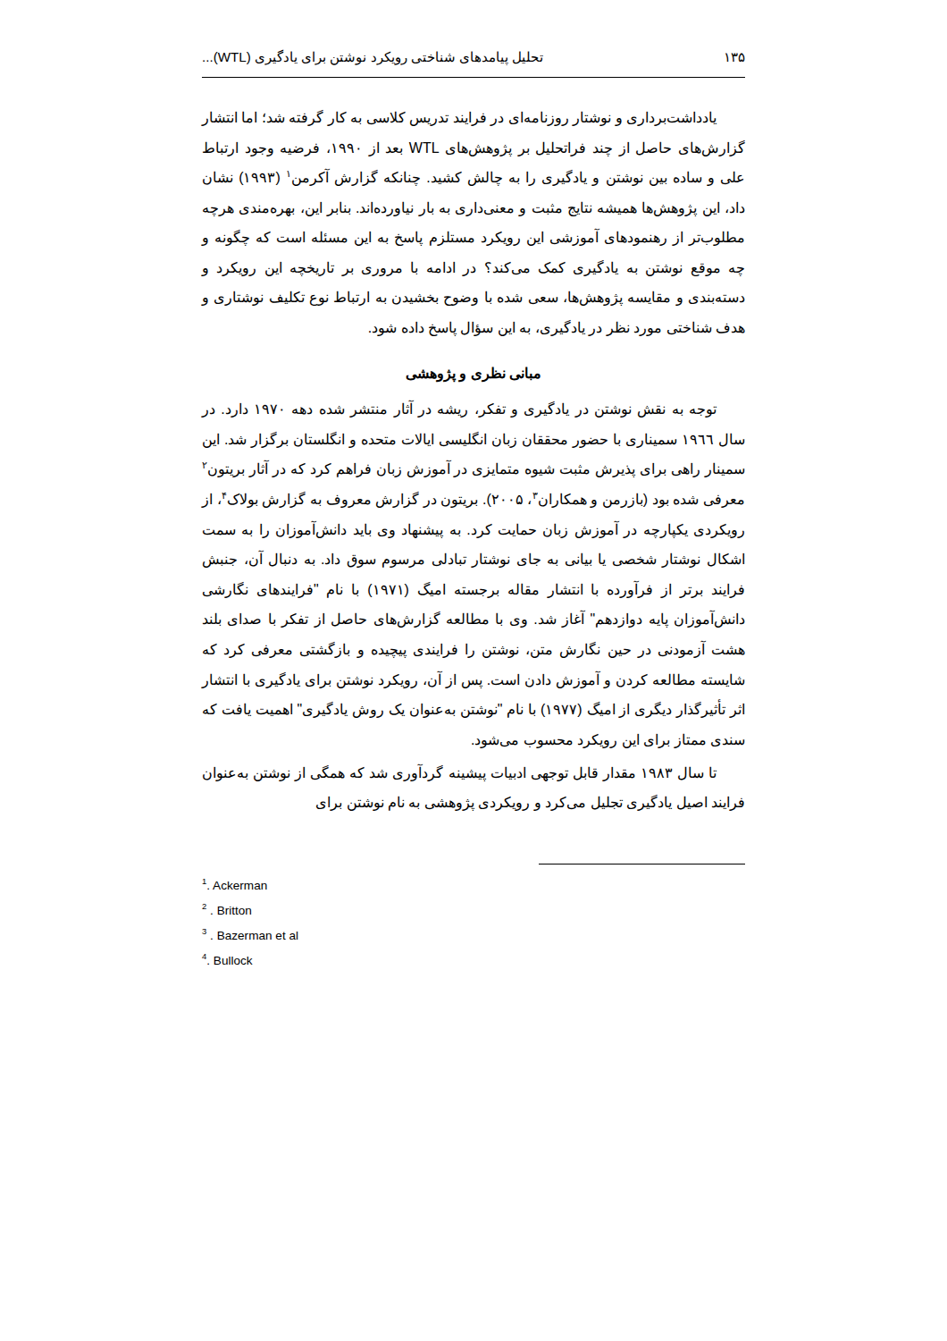۱۳۵ تحلیل پیامدهای شناختی رویکرد نوشتن برای یادگیری (WTL)...
یادداشت‌برداری و نوشتار روزنامه‌ای در فرایند تدریس کلاسی به کار گرفته شد؛ اما انتشار گزارش‌های حاصل از چند فراتحلیل بر پژوهش‌های WTL بعد از ۱۹۹۰، فرضیه وجود ارتباط علی و ساده بین نوشتن و یادگیری را به چالش کشید. چنانکه گزارش آکرمن۱ (۱۹۹۳) نشان داد، این پژوهش‌ها همیشه نتایج مثبت و معنی‌داری به بار نیاورده‌اند. بنابر این، بهره‌مندی هرچه مطلوب‌تر از رهنمودهای آموزشی این رویکرد مستلزم پاسخ به این مسئله است که چگونه و چه موقع نوشتن به یادگیری کمک می‌کند؟ در ادامه با مروری بر تاریخچه این رویکرد و دسته‌بندی و مقایسه پژوهش‌ها، سعی شده با وضوح بخشیدن به ارتباط نوع تکلیف نوشتاری و هدف شناختی مورد نظر در یادگیری، به این سؤال پاسخ داده شود.
مبانی نظری و پژوهشی
توجه به نقش نوشتن در یادگیری و تفکر، ریشه در آثار منتشر شده دهه ۱۹۷۰ دارد. در سال ۱۹٦٦ سمیناری با حضور محققان زبان انگلیسی ایالات متحده و انگلستان برگزار شد. این سمینار راهی برای پذیرش مثبت شیوه متمایزی در آموزش زبان فراهم کرد که در آثار بریتون۲ معرفی شده بود (بازرمن و همکاران۳، ۲۰۰۵). بریتون در گزارش معروف به گزارش بولاک۴، از رویکردی یکپارچه در آموزش زبان حمایت کرد. به پیشنهاد وی باید دانش‌آموزان را به سمت اشکال نوشتار شخصی یا بیانی به جای نوشتار تبادلی مرسوم سوق داد. به دنبال آن، جنبش فرایند برتر از فرآورده با انتشار مقاله برجسته امیگ (۱۹۷۱) با نام "فرایندهای نگارشی دانش‌آموزان پایه دوازدهم" آغاز شد. وی با مطالعه گزارش‌های حاصل از تفکر با صدای بلند هشت آزمودنی در حین نگارش متن، نوشتن را فرایندی پیچیده و بازگشتی معرفی کرد که شایسته مطالعه کردن و آموزش دادن است. پس از آن، رویکرد نوشتن برای یادگیری با انتشار اثر تأثیرگذار دیگری از امیگ (۱۹۷۷) با نام "نوشتن به‌عنوان یک روش یادگیری" اهمیت یافت که سندی ممتاز برای این رویکرد محسوب می‌شود.
تا سال ۱۹۸۳ مقدار قابل توجهی ادبیات پیشینه گردآوری شد که همگی از نوشتن به‌عنوان فرایند اصیل یادگیری تجلیل می‌کرد و رویکردی پژوهشی به نام نوشتن برای
1. Ackerman
2 . Britton
3 . Bazerman et al
4. Bullock